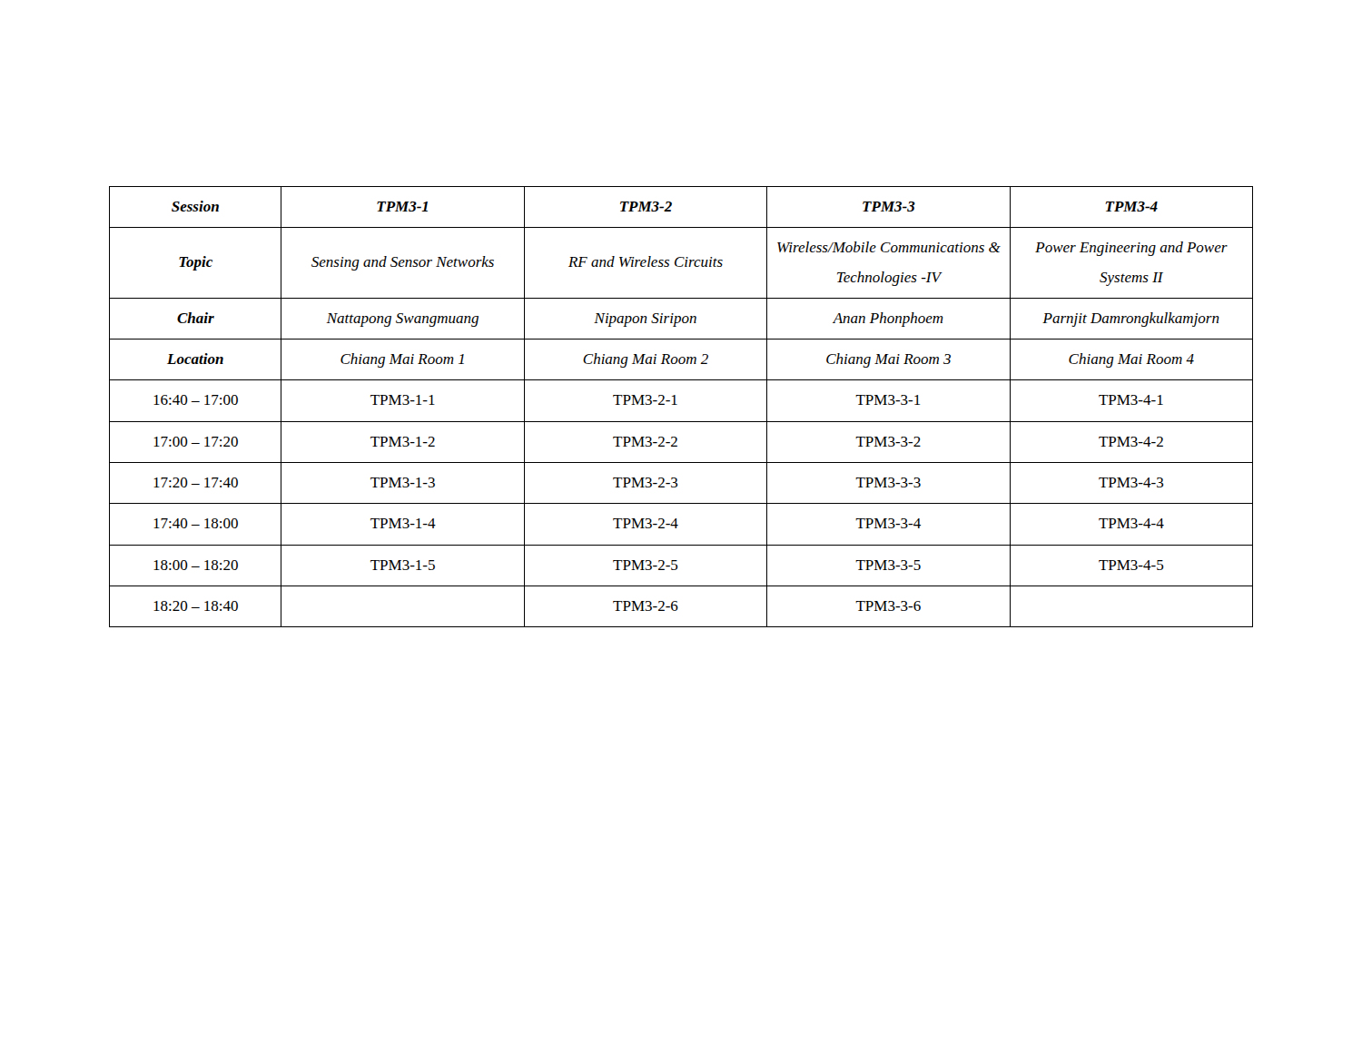| Session | TPM3-1 | TPM3-2 | TPM3-3 | TPM3-4 |
| Topic | Sensing and Sensor Networks | RF and Wireless Circuits | Wireless/Mobile Communications & Technologies -IV | Power Engineering and Power Systems II |
| Chair | Nattapong Swangmuang | Nipapon Siripon | Anan Phonphoem | Parnjit Damrongkulkamjorn |
| Location | Chiang Mai Room 1 | Chiang Mai Room 2 | Chiang Mai Room 3 | Chiang Mai Room 4 |
| 16:40 – 17:00 | TPM3-1-1 | TPM3-2-1 | TPM3-3-1 | TPM3-4-1 |
| 17:00 – 17:20 | TPM3-1-2 | TPM3-2-2 | TPM3-3-2 | TPM3-4-2 |
| 17:20 – 17:40 | TPM3-1-3 | TPM3-2-3 | TPM3-3-3 | TPM3-4-3 |
| 17:40 – 18:00 | TPM3-1-4 | TPM3-2-4 | TPM3-3-4 | TPM3-4-4 |
| 18:00 – 18:20 | TPM3-1-5 | TPM3-2-5 | TPM3-3-5 | TPM3-4-5 |
| 18:20 – 18:40 | | TPM3-2-6 | TPM3-3-6 | |